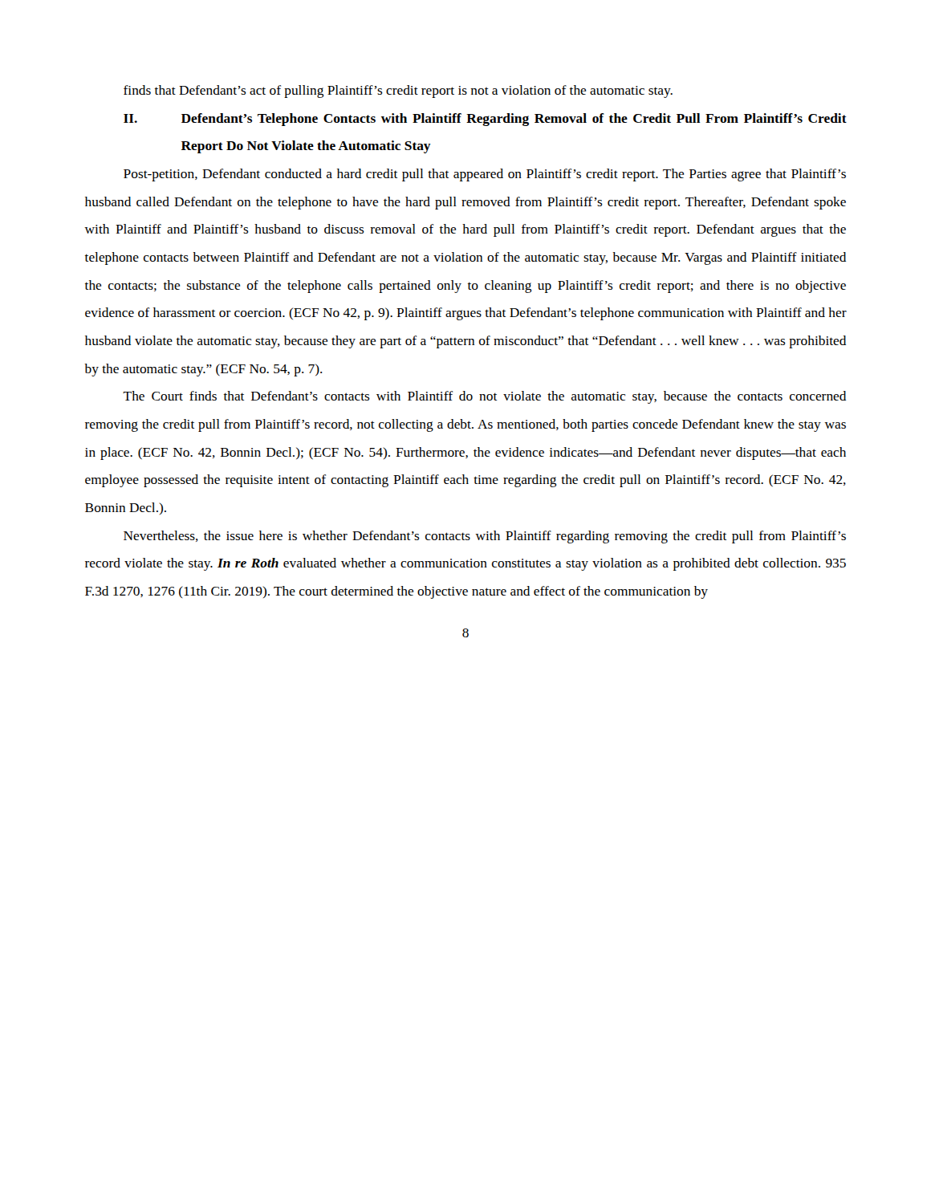finds that Defendant’s act of pulling Plaintiff’s credit report is not a violation of the automatic stay.
II. Defendant’s Telephone Contacts with Plaintiff Regarding Removal of the Credit Pull From Plaintiff’s Credit Report Do Not Violate the Automatic Stay
Post-petition, Defendant conducted a hard credit pull that appeared on Plaintiff’s credit report. The Parties agree that Plaintiff’s husband called Defendant on the telephone to have the hard pull removed from Plaintiff’s credit report. Thereafter, Defendant spoke with Plaintiff and Plaintiff’s husband to discuss removal of the hard pull from Plaintiff’s credit report. Defendant argues that the telephone contacts between Plaintiff and Defendant are not a violation of the automatic stay, because Mr. Vargas and Plaintiff initiated the contacts; the substance of the telephone calls pertained only to cleaning up Plaintiff’s credit report; and there is no objective evidence of harassment or coercion. (ECF No 42, p. 9). Plaintiff argues that Defendant’s telephone communication with Plaintiff and her husband violate the automatic stay, because they are part of a “pattern of misconduct” that “Defendant . . . well knew . . . was prohibited by the automatic stay.” (ECF No. 54, p. 7).
The Court finds that Defendant’s contacts with Plaintiff do not violate the automatic stay, because the contacts concerned removing the credit pull from Plaintiff’s record, not collecting a debt. As mentioned, both parties concede Defendant knew the stay was in place. (ECF No. 42, Bonnin Decl.); (ECF No. 54). Furthermore, the evidence indicates—and Defendant never disputes—that each employee possessed the requisite intent of contacting Plaintiff each time regarding the credit pull on Plaintiff’s record. (ECF No. 42, Bonnin Decl.).
Nevertheless, the issue here is whether Defendant’s contacts with Plaintiff regarding removing the credit pull from Plaintiff’s record violate the stay. In re Roth evaluated whether a communication constitutes a stay violation as a prohibited debt collection. 935 F.3d 1270, 1276 (11th Cir. 2019). The court determined the objective nature and effect of the communication by
8